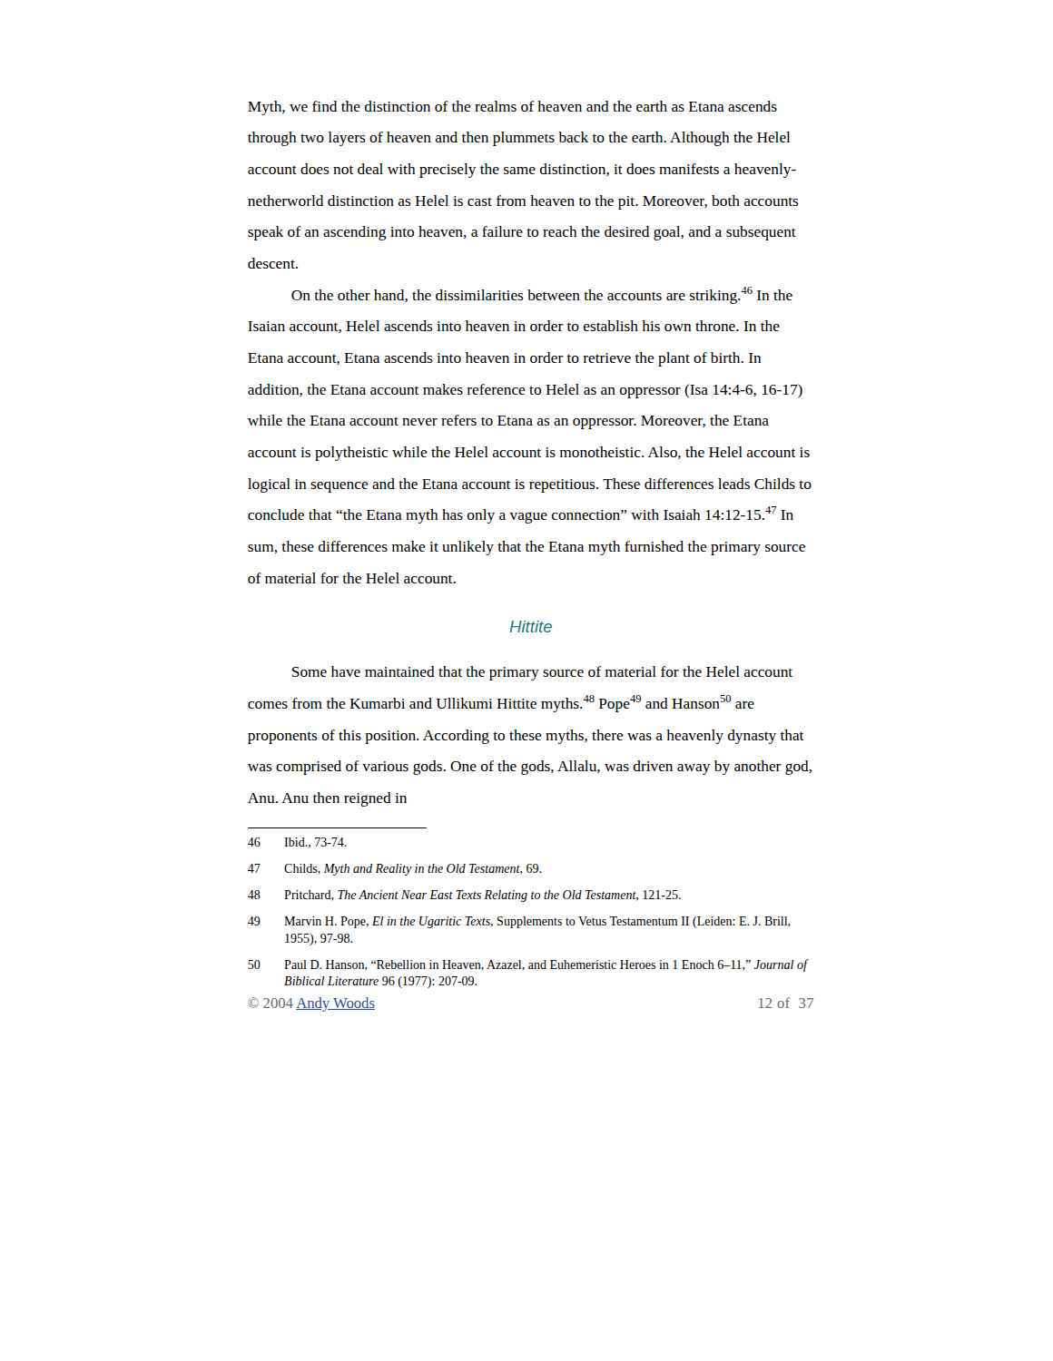Myth, we find the distinction of the realms of heaven and the earth as Etana ascends through two layers of heaven and then plummets back to the earth. Although the Helel account does not deal with precisely the same distinction, it does manifests a heavenly-netherworld distinction as Helel is cast from heaven to the pit. Moreover, both accounts speak of an ascending into heaven, a failure to reach the desired goal, and a subsequent descent.
On the other hand, the dissimilarities between the accounts are striking.46 In the Isaian account, Helel ascends into heaven in order to establish his own throne. In the Etana account, Etana ascends into heaven in order to retrieve the plant of birth. In addition, the Etana account makes reference to Helel as an oppressor (Isa 14:4-6, 16-17) while the Etana account never refers to Etana as an oppressor. Moreover, the Etana account is polytheistic while the Helel account is monotheistic. Also, the Helel account is logical in sequence and the Etana account is repetitious. These differences leads Childs to conclude that “the Etana myth has only a vague connection” with Isaiah 14:12-15.47 In sum, these differences make it unlikely that the Etana myth furnished the primary source of material for the Helel account.
Hittite
Some have maintained that the primary source of material for the Helel account comes from the Kumarbi and Ullikumi Hittite myths.48 Pope49 and Hanson50 are proponents of this position. According to these myths, there was a heavenly dynasty that was comprised of various gods. One of the gods, Allalu, was driven away by another god, Anu. Anu then reigned in
46
Ibid., 73-74.
47
Childs, Myth and Reality in the Old Testament, 69.
48
Pritchard, The Ancient Near East Texts Relating to the Old Testament, 121-25.
49
Marvin H. Pope, El in the Ugaritic Texts, Supplements to Vetus Testamentum II (Leiden: E. J. Brill, 1955), 97-98.
50
Paul D. Hanson, “Rebellion in Heaven, Azazel, and Euhemeristic Heroes in 1 Enoch 6–11,” Journal of Biblical Literature 96 (1977): 207-09.
© 2004 Andy Woods
12 of 37